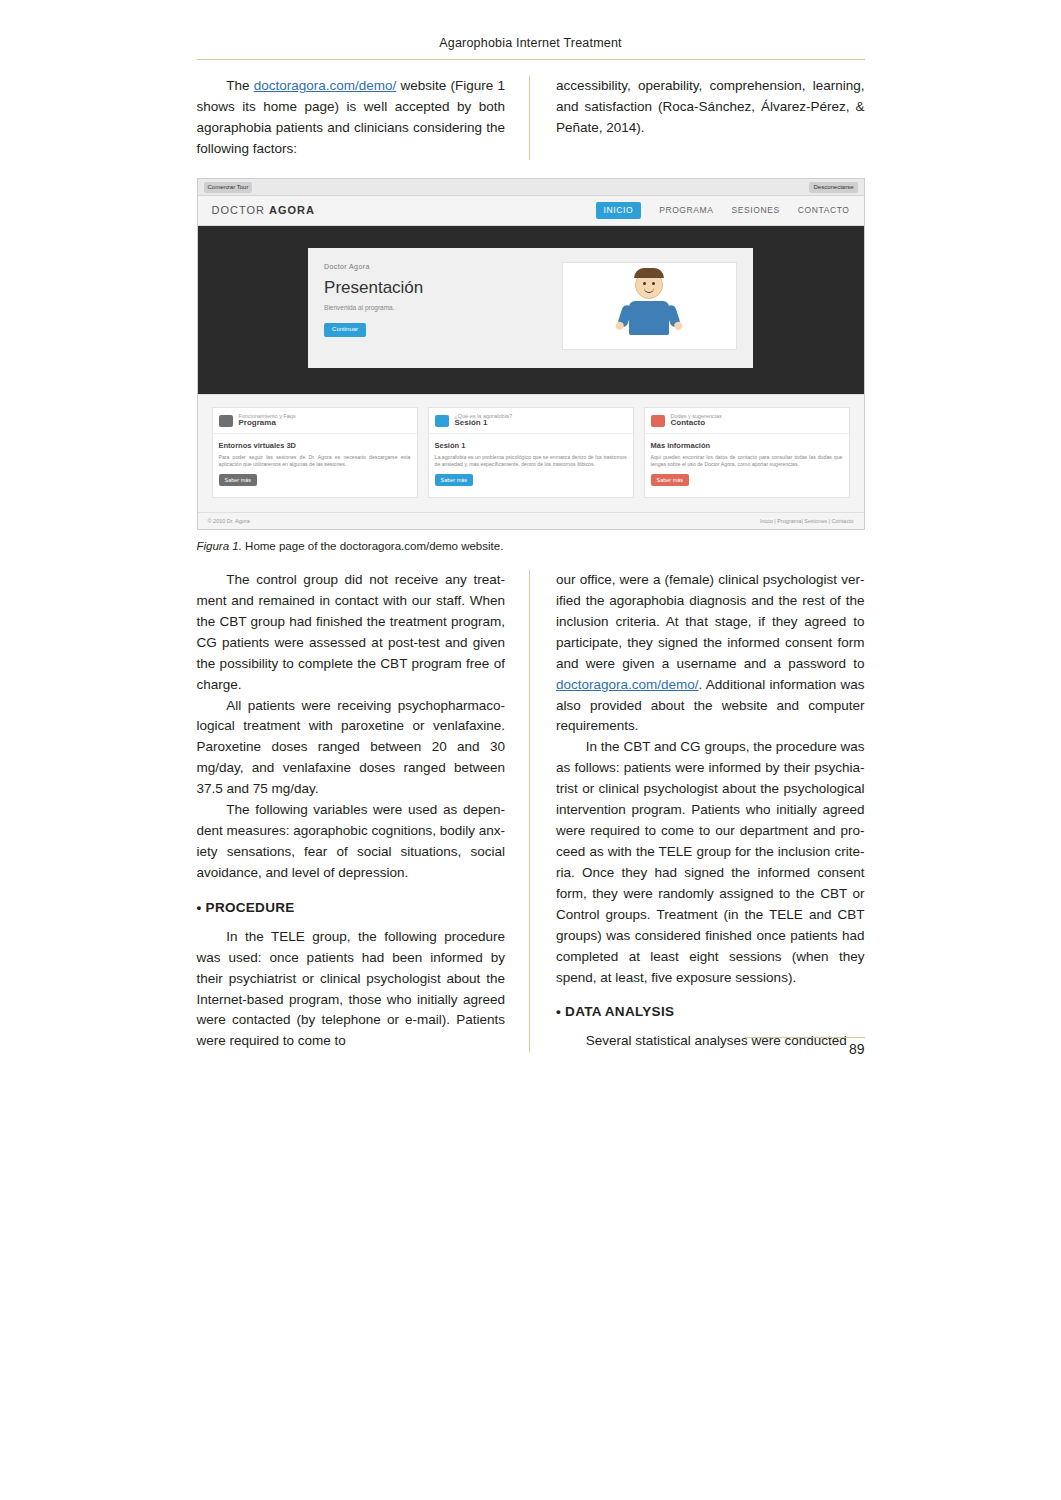Agarophobia Internet Treatment
The doctoragora.com/demo/ website (Figure 1 shows its home page) is well accepted by both agoraphobia patients and clinicians considering the following factors:
accessibility, operability, comprehension, learning, and satisfaction (Roca-Sánchez, Álvarez-Pérez, & Peñate, 2014).
Comenzar Tour Desconectarse
DOCTOR AGORA INICIO PROGRAMA SESIONES CONTACTO
Doctor Agora
Presentación
Bienvenida al programa.
Continuar
Funcionamiento y FaqsPrograma
Entornos virtuales 3D
Para poder seguir las sesiones de Dr. Agora es necesario descargarse esta aplicación que utilizaremos en algunas de las sesiones.
Saber más
¿Qué es la agorafobia?Sesión 1
Sesión 1
La agorafobia es un problema psicológico que se enmarca dentro de los trastornos de ansiedad y, más específicamente, dentro de los trastornos fóbicos.
Saber más
Dudas y sugerenciasContacto
Más información
Aquí pueden encontrar los datos de contacto para consultar todas las dudas que tengas sobre el uso de Doctor Agora, como aportar sugerencias.
Saber más
© 2010 Dr. Agora Inicio | Programa| Sesiones | Contacto
Figura 1. Home page of the doctoragora.com/demo website.
The control group did not receive any treatment and remained in contact with our staff. When the CBT group had finished the treatment program, CG patients were assessed at post-test and given the possibility to complete the CBT program free of charge.
All patients were receiving psychopharmacological treatment with paroxetine or venlafaxine. Paroxetine doses ranged between 20 and 30 mg/day, and venlafaxine doses ranged between 37.5 and 75 mg/day.
The following variables were used as dependent measures: agoraphobic cognitions, bodily anxiety sensations, fear of social situations, social avoidance, and level of depression.
PROCEDURE
In the TELE group, the following procedure was used: once patients had been informed by their psychiatrist or clinical psychologist about the Internet-based program, those who initially agreed were contacted (by telephone or e-mail). Patients were required to come to
our office, were a (female) clinical psychologist verified the agoraphobia diagnosis and the rest of the inclusion criteria. At that stage, if they agreed to participate, they signed the informed consent form and were given a username and a password to doctoragora.com/demo/. Additional information was also provided about the website and computer requirements.
In the CBT and CG groups, the procedure was as follows: patients were informed by their psychiatrist or clinical psychologist about the psychological intervention program. Patients who initially agreed were required to come to our department and proceed as with the TELE group for the inclusion criteria. Once they had signed the informed consent form, they were randomly assigned to the CBT or Control groups. Treatment (in the TELE and CBT groups) was considered finished once patients had completed at least eight sessions (when they spend, at least, five exposure sessions).
DATA ANALYSIS
Several statistical analyses were conducted
89